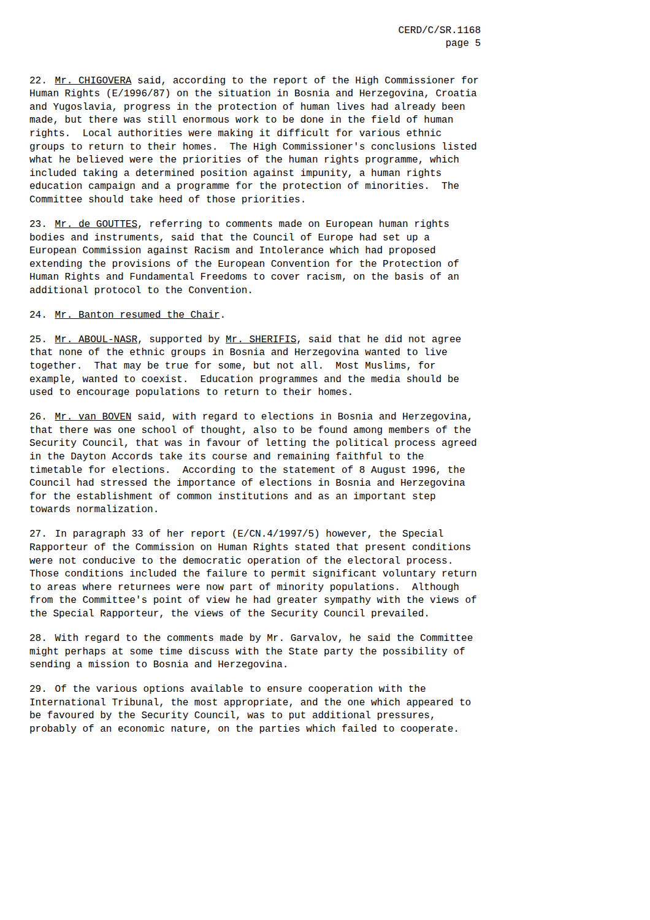CERD/C/SR.1168
page 5
22. Mr. CHIGOVERA said, according to the report of the High Commissioner for Human Rights (E/1996/87) on the situation in Bosnia and Herzegovina, Croatia and Yugoslavia, progress in the protection of human lives had already been made, but there was still enormous work to be done in the field of human rights. Local authorities were making it difficult for various ethnic groups to return to their homes. The High Commissioner's conclusions listed what he believed were the priorities of the human rights programme, which included taking a determined position against impunity, a human rights education campaign and a programme for the protection of minorities. The Committee should take heed of those priorities.
23. Mr. de GOUTTES, referring to comments made on European human rights bodies and instruments, said that the Council of Europe had set up a European Commission against Racism and Intolerance which had proposed extending the provisions of the European Convention for the Protection of Human Rights and Fundamental Freedoms to cover racism, on the basis of an additional protocol to the Convention.
24. Mr. Banton resumed the Chair.
25. Mr. ABOUL-NASR, supported by Mr. SHERIFIS, said that he did not agree that none of the ethnic groups in Bosnia and Herzegovina wanted to live together. That may be true for some, but not all. Most Muslims, for example, wanted to coexist. Education programmes and the media should be used to encourage populations to return to their homes.
26. Mr. van BOVEN said, with regard to elections in Bosnia and Herzegovina, that there was one school of thought, also to be found among members of the Security Council, that was in favour of letting the political process agreed in the Dayton Accords take its course and remaining faithful to the timetable for elections. According to the statement of 8 August 1996, the Council had stressed the importance of elections in Bosnia and Herzegovina for the establishment of common institutions and as an important step towards normalization.
27. In paragraph 33 of her report (E/CN.4/1997/5) however, the Special Rapporteur of the Commission on Human Rights stated that present conditions were not conducive to the democratic operation of the electoral process. Those conditions included the failure to permit significant voluntary return to areas where returnees were now part of minority populations. Although from the Committee's point of view he had greater sympathy with the views of the Special Rapporteur, the views of the Security Council prevailed.
28. With regard to the comments made by Mr. Garvalov, he said the Committee might perhaps at some time discuss with the State party the possibility of sending a mission to Bosnia and Herzegovina.
29. Of the various options available to ensure cooperation with the International Tribunal, the most appropriate, and the one which appeared to be favoured by the Security Council, was to put additional pressures, probably of an economic nature, on the parties which failed to cooperate.